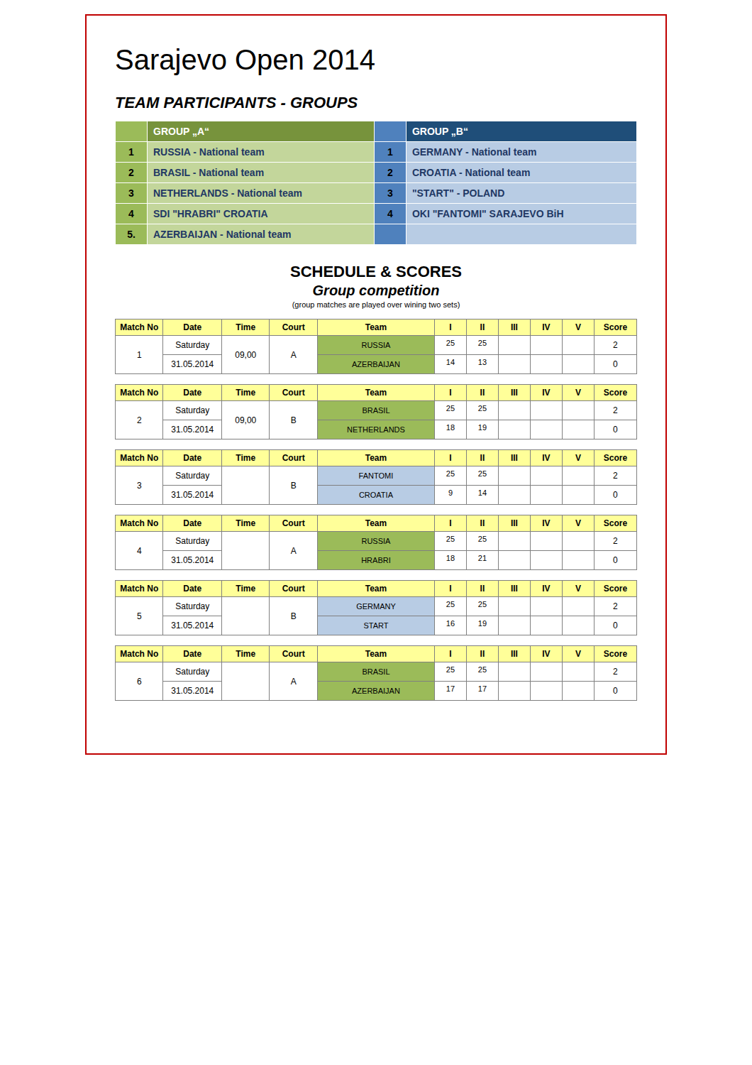Sarajevo Open 2014
TEAM PARTICIPANTS - GROUPS
| | GROUP „A“ | | GROUP „B“ |
| 1 | RUSSIA - National team | 1 | GERMANY - National team |
| 2 | BRASIL - National team | 2 | CROATIA - National team |
| 3 | NETHERLANDS - National team | 3 | "START" - POLAND |
| 4 | SDI "HRABRI" CROATIA | 4 | OKI "FANTOMI" SARAJEVO BiH |
| 5. | AZERBAIJAN - National team | | |
SCHEDULE & SCORES
Group competition
(group matches are played over wining two sets)
| Match No | Date | Time | Court | Team | I | II | III | IV | V | Score |
| --- | --- | --- | --- | --- | --- | --- | --- | --- | --- | --- |
| 1 | Saturday | 09,00 | A | RUSSIA | 25 | 25 | | | | 2 |
| 31.05.2014 | AZERBAIJAN | 14 | 13 | | | | 0 |
| Match No | Date | Time | Court | Team | I | II | III | IV | V | Score |
| --- | --- | --- | --- | --- | --- | --- | --- | --- | --- | --- |
| 2 | Saturday | 09,00 | B | BRASIL | 25 | 25 | | | | 2 |
| 31.05.2014 | NETHERLANDS | 18 | 19 | | | | 0 |
| Match No | Date | Time | Court | Team | I | II | III | IV | V | Score |
| --- | --- | --- | --- | --- | --- | --- | --- | --- | --- | --- |
| 3 | Saturday | | B | FANTOMI | 25 | 25 | | | | 2 |
| 31.05.2014 | CROATIA | 9 | 14 | | | | 0 |
| Match No | Date | Time | Court | Team | I | II | III | IV | V | Score |
| --- | --- | --- | --- | --- | --- | --- | --- | --- | --- | --- |
| 4 | Saturday | | A | RUSSIA | 25 | 25 | | | | 2 |
| 31.05.2014 | HRABRI | 18 | 21 | | | | 0 |
| Match No | Date | Time | Court | Team | I | II | III | IV | V | Score |
| --- | --- | --- | --- | --- | --- | --- | --- | --- | --- | --- |
| 5 | Saturday | | B | GERMANY | 25 | 25 | | | | 2 |
| 31.05.2014 | START | 16 | 19 | | | | 0 |
| Match No | Date | Time | Court | Team | I | II | III | IV | V | Score |
| --- | --- | --- | --- | --- | --- | --- | --- | --- | --- | --- |
| 6 | Saturday | | A | BRASIL | 25 | 25 | | | | 2 |
| 31.05.2014 | AZERBAIJAN | 17 | 17 | | | | 0 |